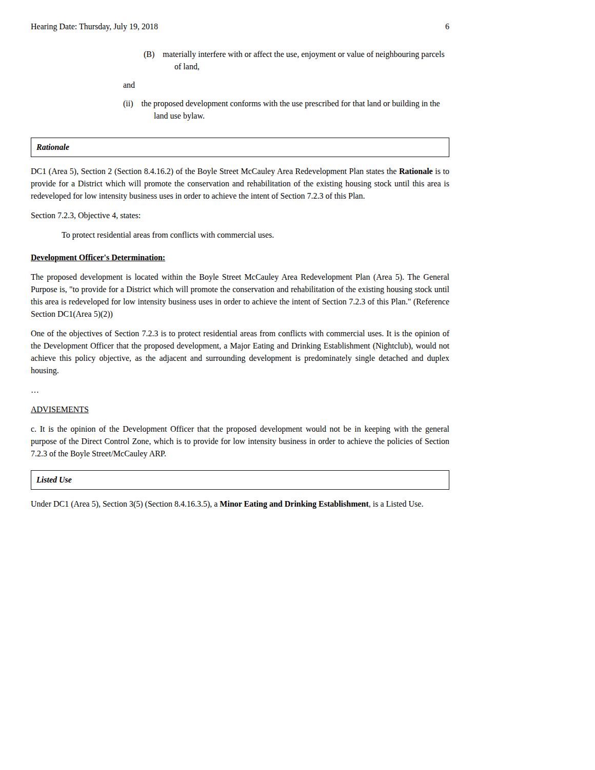Hearing Date: Thursday, July 19, 2018
6
(B) materially interfere with or affect the use, enjoyment or value of neighbouring parcels of land,
and
(ii) the proposed development conforms with the use prescribed for that land or building in the land use bylaw.
Rationale
DC1 (Area 5), Section 2 (Section 8.4.16.2) of the Boyle Street McCauley Area Redevelopment Plan states the Rationale is to provide for a District which will promote the conservation and rehabilitation of the existing housing stock until this area is redeveloped for low intensity business uses in order to achieve the intent of Section 7.2.3 of this Plan.
Section 7.2.3, Objective 4, states:
To protect residential areas from conflicts with commercial uses.
Development Officer's Determination:
The proposed development is located within the Boyle Street McCauley Area Redevelopment Plan (Area 5). The General Purpose is, "to provide for a District which will promote the conservation and rehabilitation of the existing housing stock until this area is redeveloped for low intensity business uses in order to achieve the intent of Section 7.2.3 of this Plan." (Reference Section DC1(Area 5)(2))
One of the objectives of Section 7.2.3 is to protect residential areas from conflicts with commercial uses. It is the opinion of the Development Officer that the proposed development, a Major Eating and Drinking Establishment (Nightclub), would not achieve this policy objective, as the adjacent and surrounding development is predominately single detached and duplex housing.
…
ADVISEMENTS
c. It is the opinion of the Development Officer that the proposed development would not be in keeping with the general purpose of the Direct Control Zone, which is to provide for low intensity business in order to achieve the policies of Section 7.2.3 of the Boyle Street/McCauley ARP.
Listed Use
Under DC1 (Area 5), Section 3(5) (Section 8.4.16.3.5), a Minor Eating and Drinking Establishment, is a Listed Use.